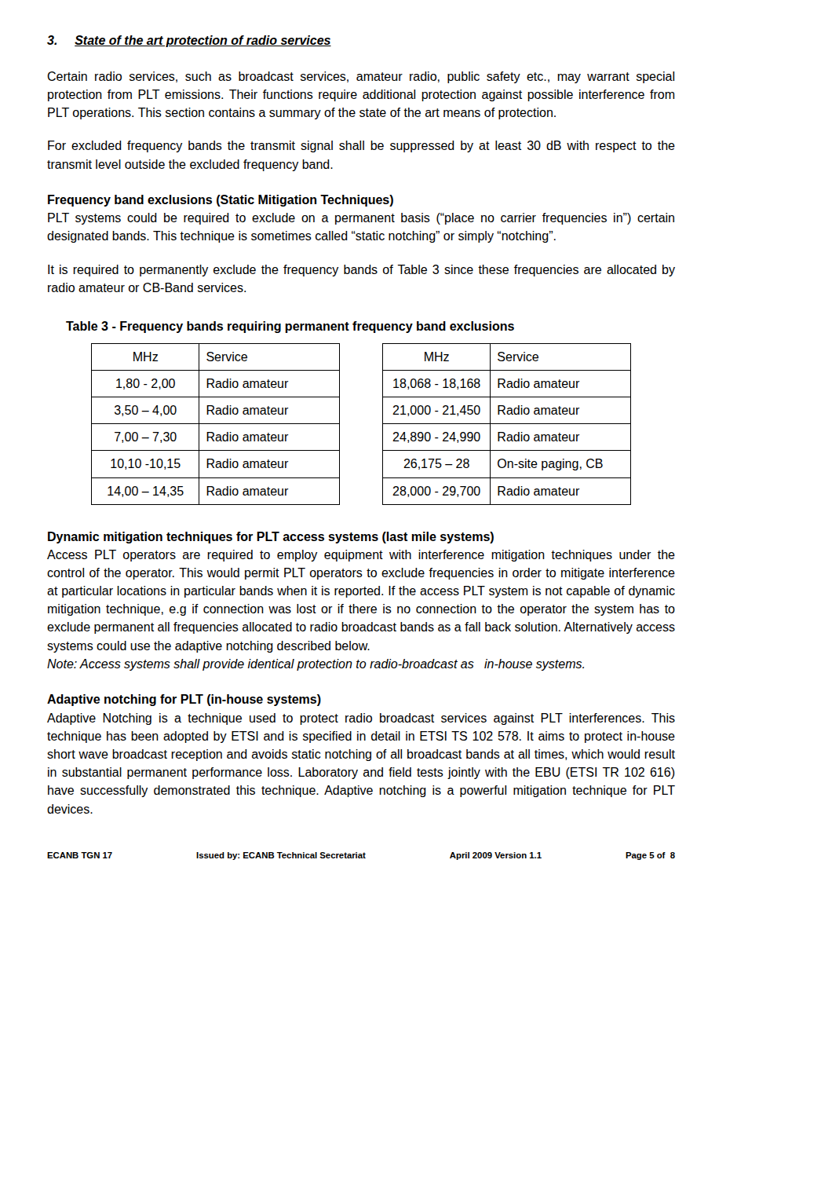3. State of the art protection of radio services
Certain radio services, such as broadcast services, amateur radio, public safety etc., may warrant special protection from PLT emissions. Their functions require additional protection against possible interference from PLT operations. This section contains a summary of the state of the art means of protection.
For excluded frequency bands the transmit signal shall be suppressed by at least 30 dB with respect to the transmit level outside the excluded frequency band.
Frequency band exclusions (Static Mitigation Techniques)
PLT systems could be required to exclude on a permanent basis (“place no carrier frequencies in”) certain designated bands. This technique is sometimes called “static notching” or simply “notching”.
It is required to permanently exclude the frequency bands of Table 3 since these frequencies are allocated by radio amateur or CB-Band services.
Table 3 - Frequency bands requiring permanent frequency band exclusions
| MHz | Service | | MHz | Service |
| 1,80 - 2,00 | Radio amateur | | 18,068 - 18,168 | Radio amateur |
| 3,50 – 4,00 | Radio amateur | | 21,000 - 21,450 | Radio amateur |
| 7,00 – 7,30 | Radio amateur | | 24,890 - 24,990 | Radio amateur |
| 10,10 -10,15 | Radio amateur | | 26,175 – 28 | On-site paging, CB |
| 14,00 – 14,35 | Radio amateur | | 28,000 - 29,700 | Radio amateur |
Dynamic mitigation techniques for PLT access systems (last mile systems)
Access PLT operators are required to employ equipment with interference mitigation techniques under the control of the operator. This would permit PLT operators to exclude frequencies in order to mitigate interference at particular locations in particular bands when it is reported. If the access PLT system is not capable of dynamic mitigation technique, e.g if connection was lost or if there is no connection to the operator the system has to exclude permanent all frequencies allocated to radio broadcast bands as a fall back solution. Alternatively access systems could use the adaptive notching described below.
Note: Access systems shall provide identical protection to radio-broadcast as in-house systems.
Adaptive notching for PLT (in-house systems)
Adaptive Notching is a technique used to protect radio broadcast services against PLT interferences. This technique has been adopted by ETSI and is specified in detail in ETSI TS 102 578. It aims to protect in-house short wave broadcast reception and avoids static notching of all broadcast bands at all times, which would result in substantial permanent performance loss. Laboratory and field tests jointly with the EBU (ETSI TR 102 616) have successfully demonstrated this technique. Adaptive notching is a powerful mitigation technique for PLT devices.
ECANB TGN 17 Issued by: ECANB Technical Secretariat April 2009 Version 1.1 Page 5 of 8